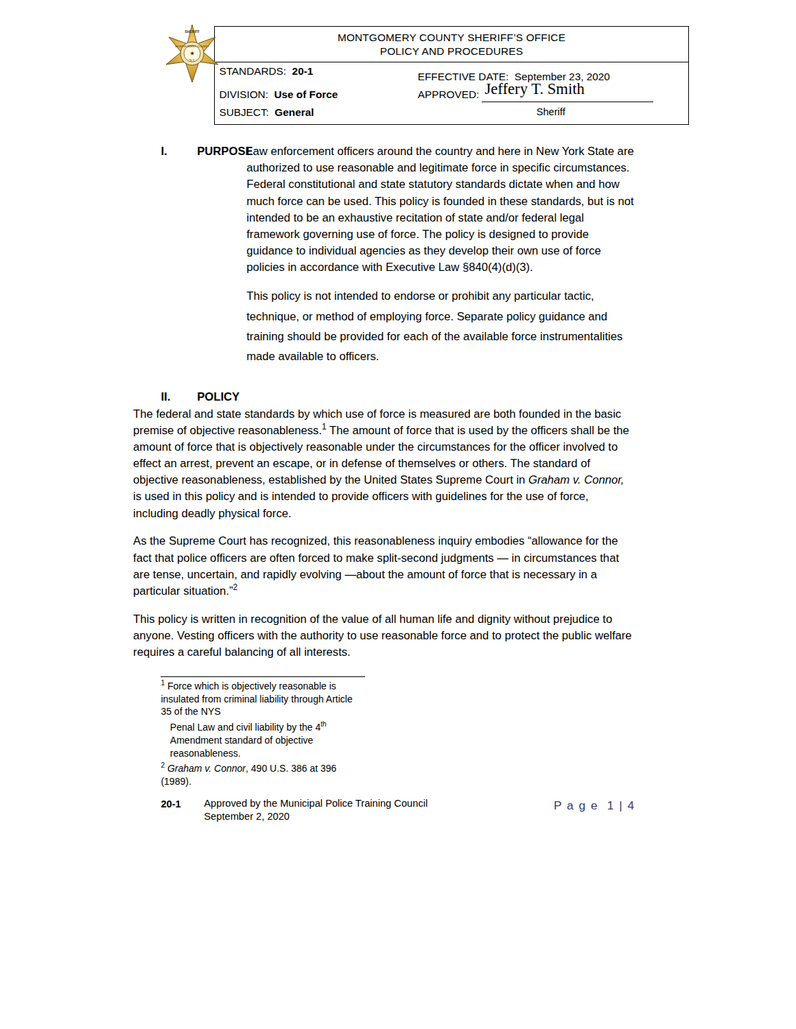MONTGOMERY COUNTY ★ N.Y. SHERIFF
| MONTGOMERY COUNTY SHERIFF’S OFFICE POLICY AND PROCEDURES |
| STANDARDS: 20-1 | EFFECTIVE DATE: September 23, 2020 |
| DIVISION: Use of Force | APPROVED: Jeffery T. Smith |
| SUBJECT: General | Sheriff |
I.
PURPOSE
Law enforcement officers around the country and here in New York State are authorized to use reasonable and legitimate force in specific circumstances. Federal constitutional and state statutory standards dictate when and how much force can be used. This policy is founded in these standards, but is not intended to be an exhaustive recitation of state and/or federal legal framework governing use of force. The policy is designed to provide guidance to individual agencies as they develop their own use of force policies in accordance with Executive Law §840(4)(d)(3).
This policy is not intended to endorse or prohibit any particular tactic, technique, or method of employing force. Separate policy guidance and training should be provided for each of the available force instrumentalities made available to officers.
II.
POLICY
The federal and state standards by which use of force is measured are both founded in the basic premise of objective reasonableness.1 The amount of force that is used by the officers shall be the amount of force that is objectively reasonable under the circumstances for the officer involved to effect an arrest, prevent an escape, or in defense of themselves or others. The standard of objective reasonableness, established by the United States Supreme Court in Graham v. Connor, is used in this policy and is intended to provide officers with guidelines for the use of force, including deadly physical force.
As the Supreme Court has recognized, this reasonableness inquiry embodies “allowance for the fact that police officers are often forced to make split-second judgments — in circumstances that are tense, uncertain, and rapidly evolving —about the amount of force that is necessary in a particular situation.”2
This policy is written in recognition of the value of all human life and dignity without prejudice to anyone. Vesting officers with the authority to use reasonable force and to protect the public welfare requires a careful balancing of all interests.
1 Force which is objectively reasonable is insulated from criminal liability through Article 35 of the NYS
Penal Law and civil liability by the 4th Amendment standard of objective reasonableness.
2 Graham v. Connor, 490 U.S. 386 at 396 (1989).
20-1
Approved by the Municipal Police Training Council
September 2, 2020
P a g e 1 | 4